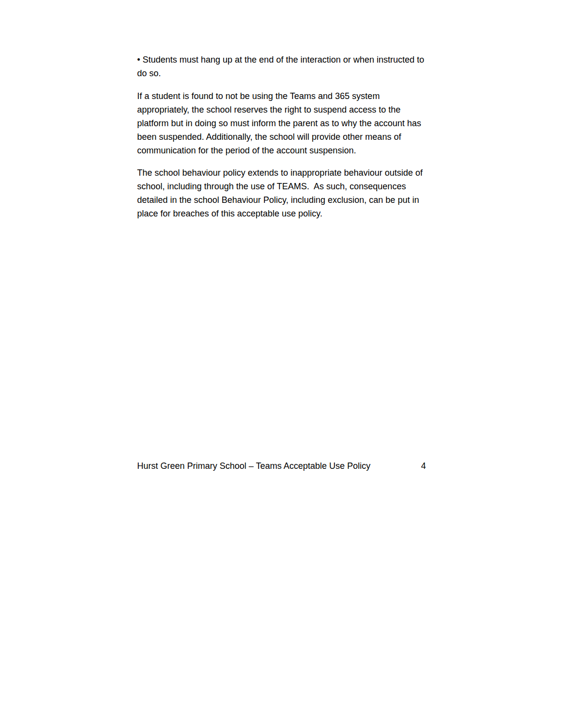• Students must hang up at the end of the interaction or when instructed to do so.
If a student is found to not be using the Teams and 365 system appropriately, the school reserves the right to suspend access to the platform but in doing so must inform the parent as to why the account has been suspended. Additionally, the school will provide other means of communication for the period of the account suspension.
The school behaviour policy extends to inappropriate behaviour outside of school, including through the use of TEAMS. As such, consequences detailed in the school Behaviour Policy, including exclusion, can be put in place for breaches of this acceptable use policy.
Hurst Green Primary School – Teams Acceptable Use Policy 4